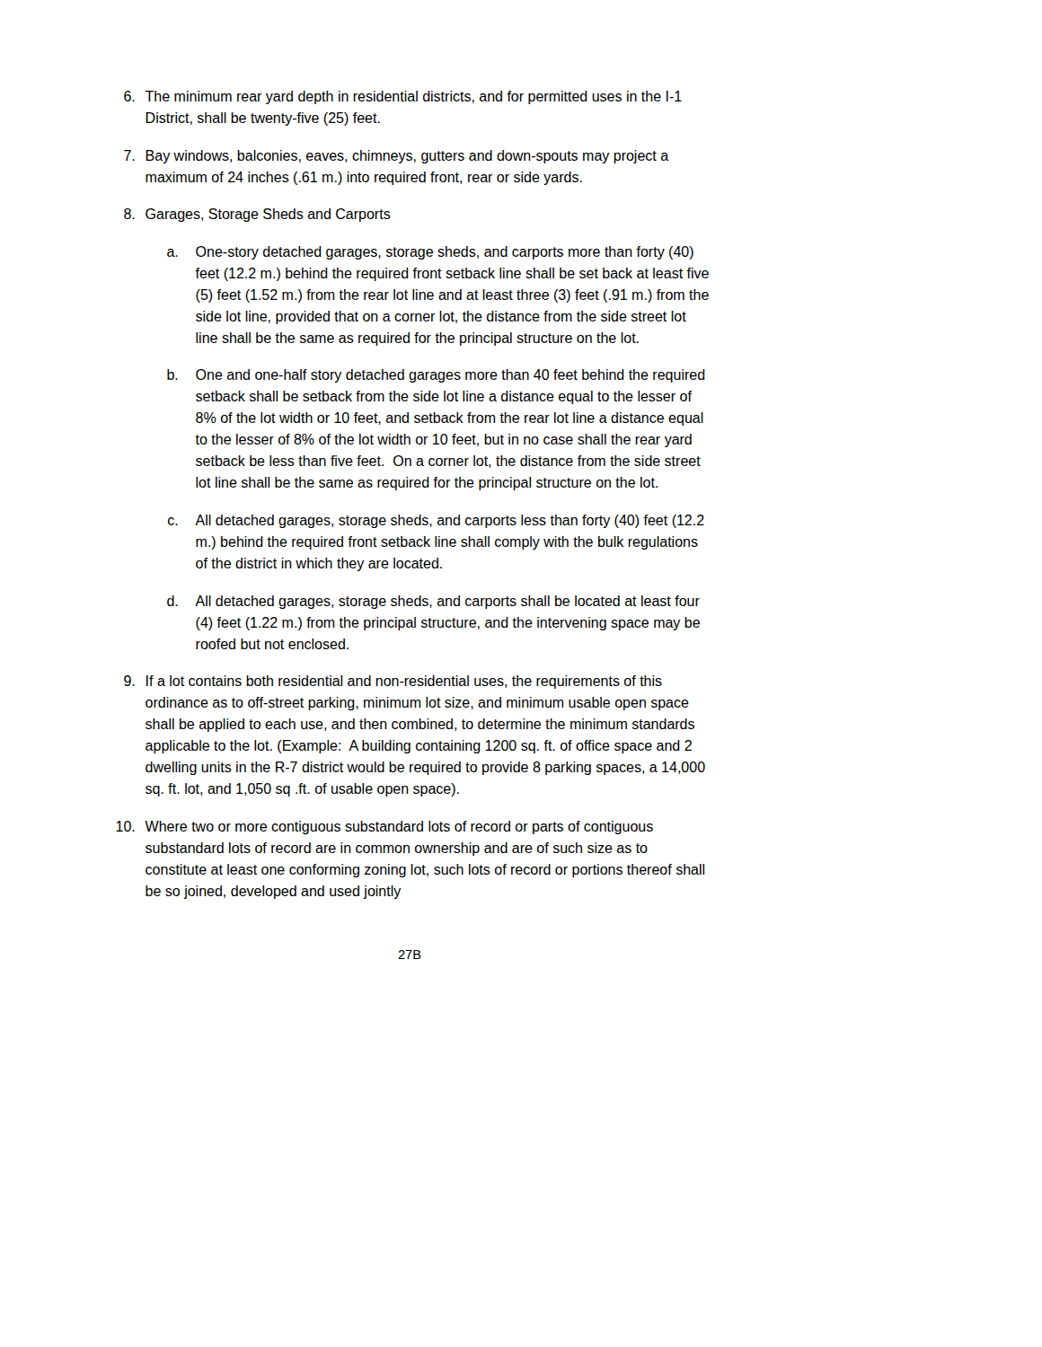The minimum rear yard depth in residential districts, and for permitted uses in the I-1 District, shall be twenty-five (25) feet.
Bay windows, balconies, eaves, chimneys, gutters and down-spouts may project a maximum of 24 inches (.61 m.) into required front, rear or side yards.
Garages, Storage Sheds and Carports
One-story detached garages, storage sheds, and carports more than forty (40) feet (12.2 m.) behind the required front setback line shall be set back at least five (5) feet (1.52 m.) from the rear lot line and at least three (3) feet (.91 m.) from the side lot line, provided that on a corner lot, the distance from the side street lot line shall be the same as required for the principal structure on the lot.
One and one-half story detached garages more than 40 feet behind the required setback shall be setback from the side lot line a distance equal to the lesser of 8% of the lot width or 10 feet, and setback from the rear lot line a distance equal to the lesser of 8% of the lot width or 10 feet, but in no case shall the rear yard setback be less than five feet. On a corner lot, the distance from the side street lot line shall be the same as required for the principal structure on the lot.
All detached garages, storage sheds, and carports less than forty (40) feet (12.2 m.) behind the required front setback line shall comply with the bulk regulations of the district in which they are located.
All detached garages, storage sheds, and carports shall be located at least four (4) feet (1.22 m.) from the principal structure, and the intervening space may be roofed but not enclosed.
If a lot contains both residential and non-residential uses, the requirements of this ordinance as to off-street parking, minimum lot size, and minimum usable open space shall be applied to each use, and then combined, to determine the minimum standards applicable to the lot. (Example: A building containing 1200 sq. ft. of office space and 2 dwelling units in the R-7 district would be required to provide 8 parking spaces, a 14,000 sq. ft. lot, and 1,050 sq .ft. of usable open space).
Where two or more contiguous substandard lots of record or parts of contiguous substandard lots of record are in common ownership and are of such size as to constitute at least one conforming zoning lot, such lots of record or portions thereof shall be so joined, developed and used jointly
27B